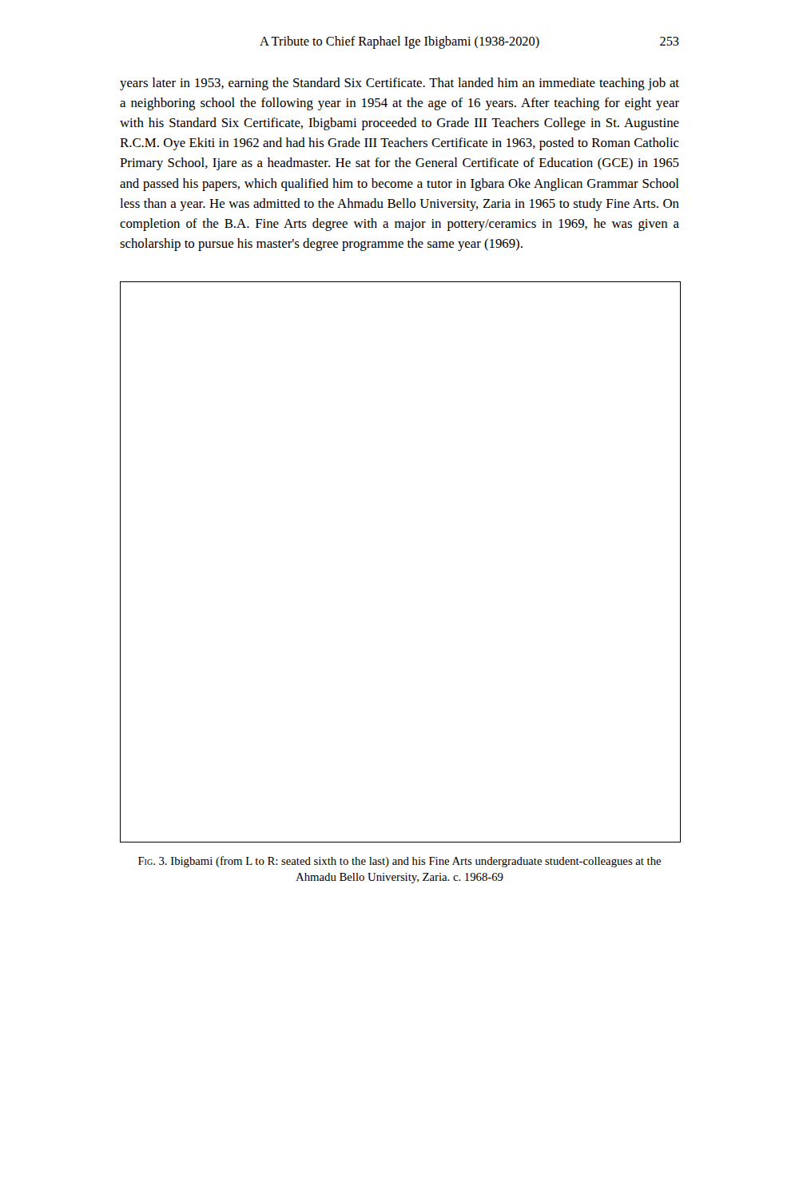A Tribute to Chief Raphael Ige Ibigbami (1938-2020) 253
years later in 1953, earning the Standard Six Certificate. That landed him an immediate teaching job at a neighboring school the following year in 1954 at the age of 16 years. After teaching for eight year with his Standard Six Certificate, Ibigbami proceeded to Grade III Teachers College in St. Augustine R.C.M. Oye Ekiti in 1962 and had his Grade III Teachers Certificate in 1963, posted to Roman Catholic Primary School, Ijare as a headmaster. He sat for the General Certificate of Education (GCE) in 1965 and passed his papers, which qualified him to become a tutor in Igbara Oke Anglican Grammar School less than a year. He was admitted to the Ahmadu Bello University, Zaria in 1965 to study Fine Arts. On completion of the B.A. Fine Arts degree with a major in pottery/ceramics in 1969, he was given a scholarship to pursue his master's degree programme the same year (1969).
Fig. 3. Ibigbami (from L to R: seated sixth to the last) and his Fine Arts undergraduate student-colleagues at the Ahmadu Bello University, Zaria. c. 1968-69